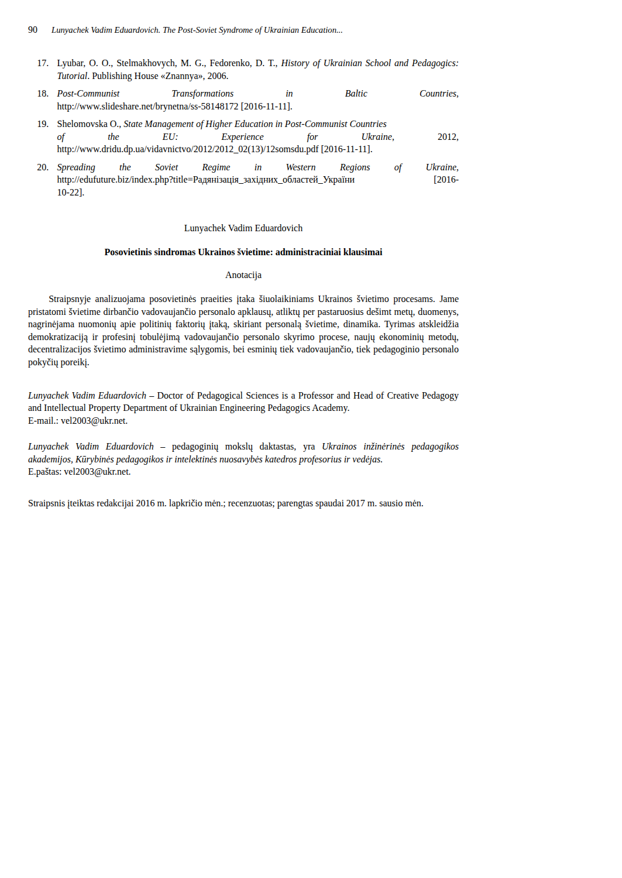90 Lunyachek Vadim Eduardovich. The Post-Soviet Syndrome of Ukrainian Education...
17. Lyubar, O. O., Stelmakhovych, M. G., Fedorenko, D. T., History of Ukrainian School and Pedagogics: Tutorial. Publishing House «Znannya», 2006.
18. Post-Communist Transformations in Baltic Countries, http://www.slideshare.net/brynetna/ss-58148172 [2016-11-11].
19. Shelomovska O., State Management of Higher Education in Post-Communist Countries of the EU: Experience for Ukraine, 2012, http://www.dridu.dp.ua/vidavnictvo/2012/2012_02(13)/12somsdu.pdf [2016-11-11].
20. Spreading the Soviet Regime in Western Regions of Ukraine, http://edufuture.biz/index.php?title=Радянізація_західних_областей_України [2016- 10-22].
Lunyachek Vadim Eduardovich
Posovietinis sindromas Ukrainos švietime: administraciniai klausimai
Anotacija
Straipsnyje analizuojama posovietinės praeities įtaka šiuolaikiniams Ukrainos švietimo procesams. Jame pristatomi švietime dirbančio vadovaujančio personalo apklausų, atliktų per pastaruosius dešimt metų, duomenys, nagrinėjama nuomonių apie politinių faktorių įtaką, skiriant personalą švietime, dinamika. Tyrimas atskleidžia demokratizaciją ir profesinį tobulėjimą vadovaujančio personalo skyrimo procese, naujų ekonominių metodų, decentralizacijos švietimo administravime sąlygomis, bei esminių tiek vadovaujančio, tiek pedagoginio personalo pokyčių poreikį.
Lunyachek Vadim Eduardovich – Doctor of Pedagogical Sciences is a Professor and Head of Creative Pedagogy and Intellectual Property Department of Ukrainian Engineering Pedagogics Academy.
E-mail.: vel2003@ukr.net.
Lunyachek Vadim Eduardovich – pedagoginių mokslų daktastas, yra Ukrainos inžinėrinės pedagogikos akademijos, Kūrybinės pedagogikos ir intelektinės nuosavybės katedros profesorius ir vedėjas.
E.paštas: vel2003@ukr.net.
Straipsnis įteiktas redakcijai 2016 m. lapkričio mėn.; recenzuotas; parengtas spaudai 2017 m. sausio mėn.